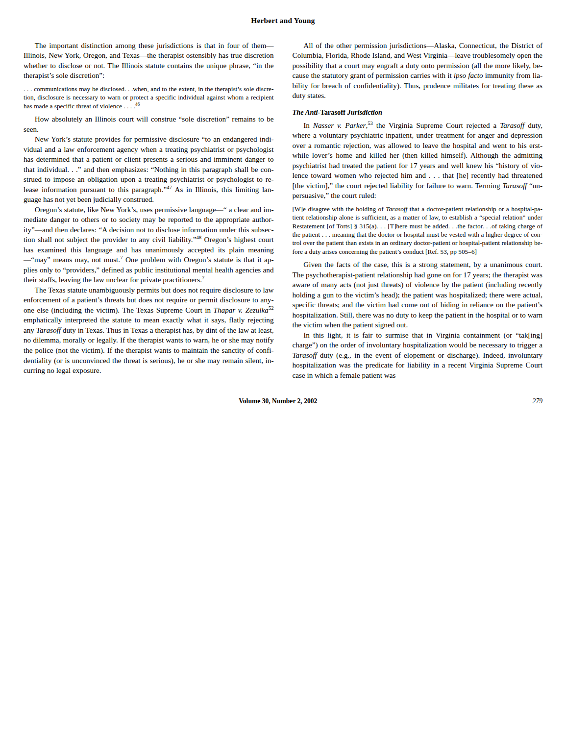Herbert and Young
The important distinction among these jurisdictions is that in four of them—Illinois, New York, Oregon, and Texas—the therapist ostensibly has true discretion whether to disclose or not. The Illinois statute contains the unique phrase, “in the therapist’s sole discretion”:
. . . communications may be disclosed. . .when, and to the extent, in the therapist’s sole discretion, disclosure is necessary to warn or protect a specific individual against whom a recipient has made a specific threat of violence . . . .46
How absolutely an Illinois court will construe “sole discretion” remains to be seen.
New York’s statute provides for permissive disclosure “to an endangered individual and a law enforcement agency when a treating psychiatrist or psychologist has determined that a patient or client presents a serious and imminent danger to that individual. . .” and then emphasizes: “Nothing in this paragraph shall be construed to impose an obligation upon a treating psychiatrist or psychologist to release information pursuant to this paragraph.”47 As in Illinois, this limiting language has not yet been judicially construed.
Oregon’s statute, like New York’s, uses permissive language—“ a clear and immediate danger to others or to society may be reported to the appropriate authority”—and then declares: “A decision not to disclose information under this subsection shall not subject the provider to any civil liability.”48 Oregon’s highest court has examined this language and has unanimously accepted its plain meaning—“may” means may, not must.7 One problem with Oregon’s statute is that it applies only to “providers,” defined as public institutional mental health agencies and their staffs, leaving the law unclear for private practitioners.7
The Texas statute unambiguously permits but does not require disclosure to law enforcement of a patient’s threats but does not require or permit disclosure to anyone else (including the victim). The Texas Supreme Court in Thapar v. Zezulka52 emphatically interpreted the statute to mean exactly what it says, flatly rejecting any Tarasoff duty in Texas. Thus in Texas a therapist has, by dint of the law at least, no dilemma, morally or legally. If the therapist wants to warn, he or she may notify the police (not the victim). If the therapist wants to maintain the sanctity of confidentiality (or is unconvinced the threat is serious), he or she may remain silent, incurring no legal exposure.
All of the other permission jurisdictions—Alaska, Connecticut, the District of Columbia, Florida, Rhode Island, and West Virginia—leave troublesomely open the possibility that a court may engraft a duty onto permission (all the more likely, because the statutory grant of permission carries with it ipso facto immunity from liability for breach of confidentiality). Thus, prudence militates for treating these as duty states.
The Anti-Tarasoff Jurisdiction
In Nasser v. Parker,53 the Virginia Supreme Court rejected a Tarasoff duty, where a voluntary psychiatric inpatient, under treatment for anger and depression over a romantic rejection, was allowed to leave the hospital and went to his erstwhile lover’s home and killed her (then killed himself). Although the admitting psychiatrist had treated the patient for 17 years and well knew his “history of violence toward women who rejected him and . . . that [he] recently had threatened [the victim],” the court rejected liability for failure to warn. Terming Tarasoff “unpersuasive,” the court ruled:
[W]e disagree with the holding of Tarasoff that a doctor-patient relationship or a hospital-patient relationship alone is sufficient, as a matter of law, to establish a “special relation” under Restatement [of Torts] § 315(a). . . [T]here must be added. . .the factor. . .of taking charge of the patient . . . meaning that the doctor or hospital must be vested with a higher degree of control over the patient than exists in an ordinary doctor-patient or hospital-patient relationship before a duty arises concerning the patient’s conduct [Ref. 53, pp 505–6]
Given the facts of the case, this is a strong statement, by a unanimous court. The psychotherapist-patient relationship had gone on for 17 years; the therapist was aware of many acts (not just threats) of violence by the patient (including recently holding a gun to the victim’s head); the patient was hospitalized; there were actual, specific threats; and the victim had come out of hiding in reliance on the patient’s hospitalization. Still, there was no duty to keep the patient in the hospital or to warn the victim when the patient signed out.
In this light, it is fair to surmise that in Virginia containment (or “tak[ing] charge”) on the order of involuntary hospitalization would be necessary to trigger a Tarasoff duty (e.g., in the event of elopement or discharge). Indeed, involuntary hospitalization was the predicate for liability in a recent Virginia Supreme Court case in which a female patient was
Volume 30, Number 2, 2002 279